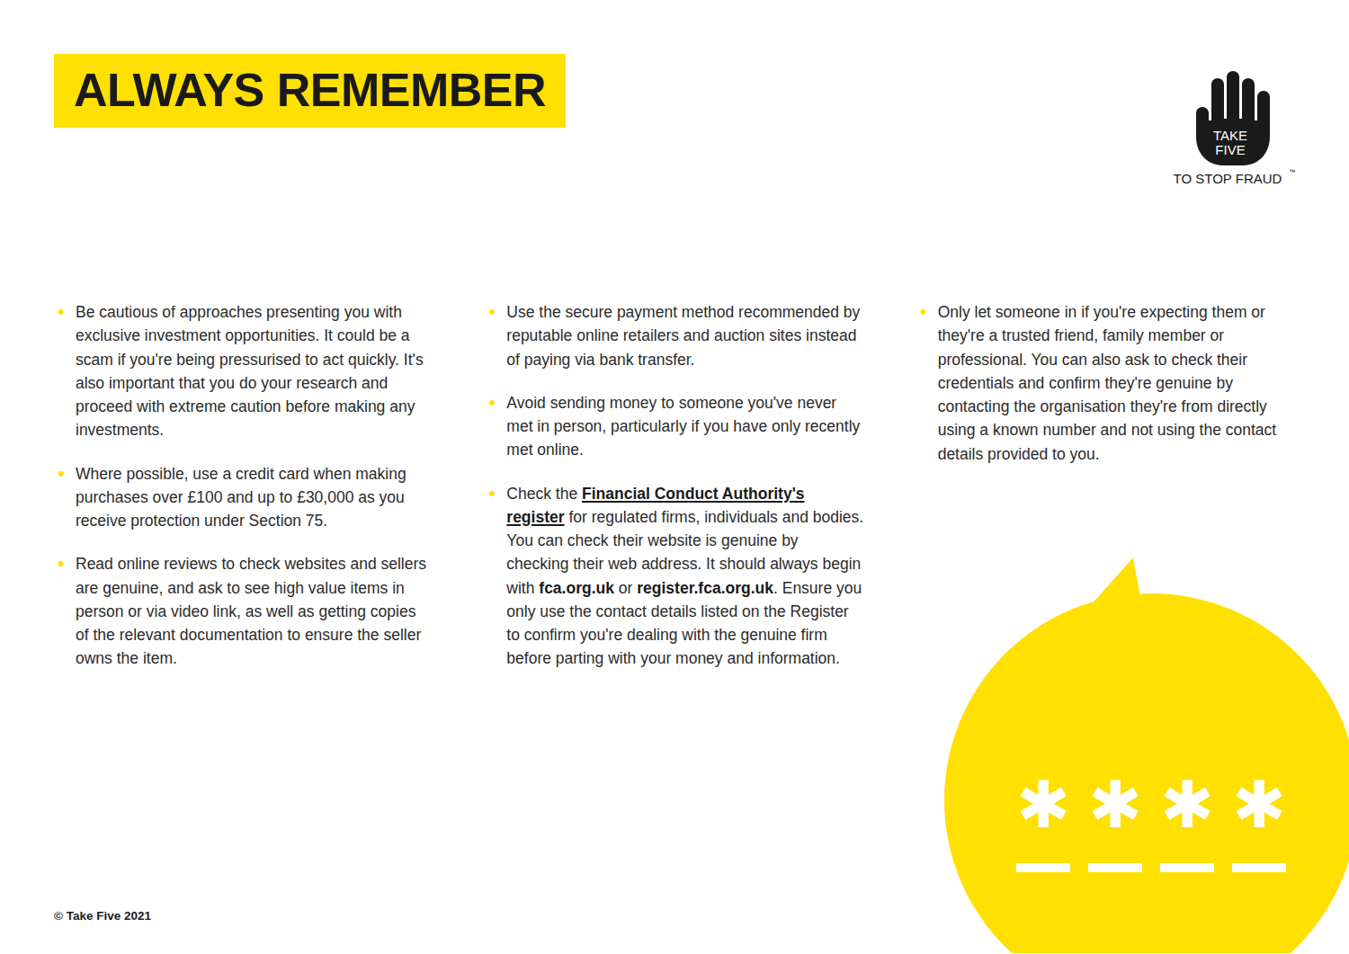Always Remember
Take Five to Stop Fraud TAKE FIVE TO STOP FRAUD ™
Be cautious of approaches presenting you with exclusive investment opportunities. It could be a scam if you're being pressurised to act quickly. It's also important that you do your research and proceed with extreme caution before making any investments.
Where possible, use a credit card when making purchases over £100 and up to £30,000 as you receive protection under Section 75.
Read online reviews to check websites and sellers are genuine, and ask to see high value items in person or via video link, as well as getting copies of the relevant documentation to ensure the seller owns the item.
Use the secure payment method recommended by reputable online retailers and auction sites instead of paying via bank transfer.
Avoid sending money to someone you've never met in person, particularly if you have only recently met online.
Check the Financial Conduct Authority's register for regulated firms, individuals and bodies. You can check their website is genuine by checking their web address. It should always begin with fca.org.uk or register.fca.org.uk. Ensure you only use the contact details listed on the Register to confirm you're dealing with the genuine firm before parting with your money and information.
Only let someone in if you're expecting them or they're a trusted friend, family member or professional. You can also ask to check their credentials and confirm they're genuine by contacting the organisation they're from directly using a known number and not using the contact details provided to you.
✱ ✱ ✱ ✱
© Take Five 2021